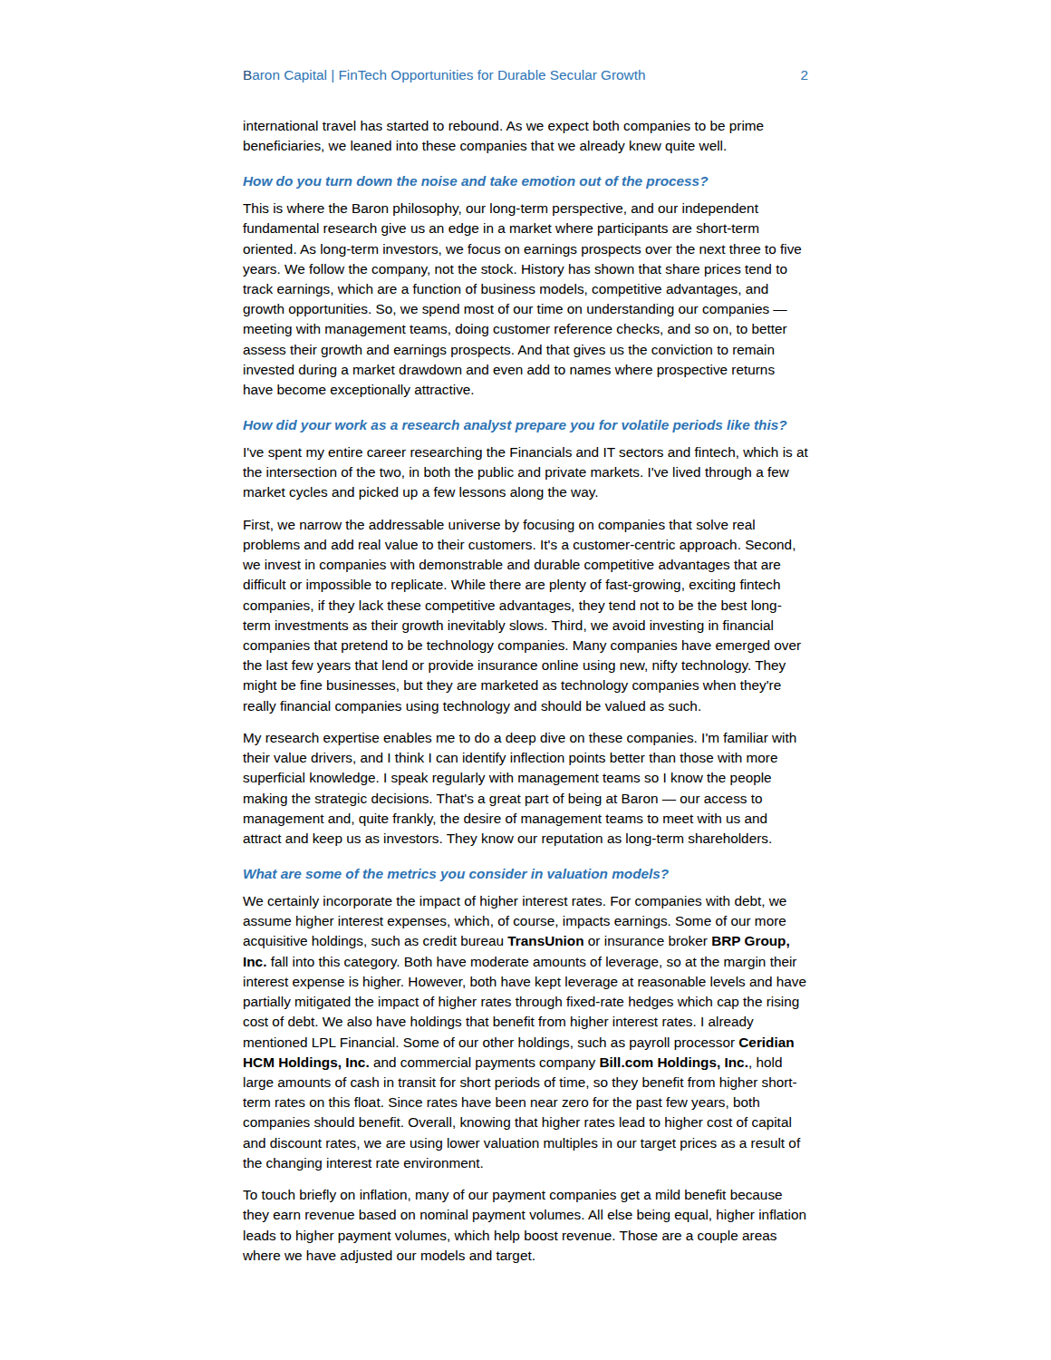Baron Capital | FinTech Opportunities for Durable Secular Growth 2
international travel has started to rebound. As we expect both companies to be prime beneficiaries, we leaned into these companies that we already knew quite well.
How do you turn down the noise and take emotion out of the process?
This is where the Baron philosophy, our long-term perspective, and our independent fundamental research give us an edge in a market where participants are short-term oriented. As long-term investors, we focus on earnings prospects over the next three to five years. We follow the company, not the stock. History has shown that share prices tend to track earnings, which are a function of business models, competitive advantages, and growth opportunities. So, we spend most of our time on understanding our companies — meeting with management teams, doing customer reference checks, and so on, to better assess their growth and earnings prospects. And that gives us the conviction to remain invested during a market drawdown and even add to names where prospective returns have become exceptionally attractive.
How did your work as a research analyst prepare you for volatile periods like this?
I've spent my entire career researching the Financials and IT sectors and fintech, which is at the intersection of the two, in both the public and private markets. I've lived through a few market cycles and picked up a few lessons along the way.
First, we narrow the addressable universe by focusing on companies that solve real problems and add real value to their customers. It's a customer-centric approach. Second, we invest in companies with demonstrable and durable competitive advantages that are difficult or impossible to replicate. While there are plenty of fast-growing, exciting fintech companies, if they lack these competitive advantages, they tend not to be the best long-term investments as their growth inevitably slows. Third, we avoid investing in financial companies that pretend to be technology companies. Many companies have emerged over the last few years that lend or provide insurance online using new, nifty technology. They might be fine businesses, but they are marketed as technology companies when they're really financial companies using technology and should be valued as such.
My research expertise enables me to do a deep dive on these companies. I'm familiar with their value drivers, and I think I can identify inflection points better than those with more superficial knowledge. I speak regularly with management teams so I know the people making the strategic decisions. That's a great part of being at Baron — our access to management and, quite frankly, the desire of management teams to meet with us and attract and keep us as investors. They know our reputation as long-term shareholders.
What are some of the metrics you consider in valuation models?
We certainly incorporate the impact of higher interest rates. For companies with debt, we assume higher interest expenses, which, of course, impacts earnings. Some of our more acquisitive holdings, such as credit bureau TransUnion or insurance broker BRP Group, Inc. fall into this category. Both have moderate amounts of leverage, so at the margin their interest expense is higher. However, both have kept leverage at reasonable levels and have partially mitigated the impact of higher rates through fixed-rate hedges which cap the rising cost of debt. We also have holdings that benefit from higher interest rates. I already mentioned LPL Financial. Some of our other holdings, such as payroll processor Ceridian HCM Holdings, Inc. and commercial payments company Bill.com Holdings, Inc., hold large amounts of cash in transit for short periods of time, so they benefit from higher short-term rates on this float. Since rates have been near zero for the past few years, both companies should benefit. Overall, knowing that higher rates lead to higher cost of capital and discount rates, we are using lower valuation multiples in our target prices as a result of the changing interest rate environment.
To touch briefly on inflation, many of our payment companies get a mild benefit because they earn revenue based on nominal payment volumes. All else being equal, higher inflation leads to higher payment volumes, which help boost revenue. Those are a couple areas where we have adjusted our models and target.